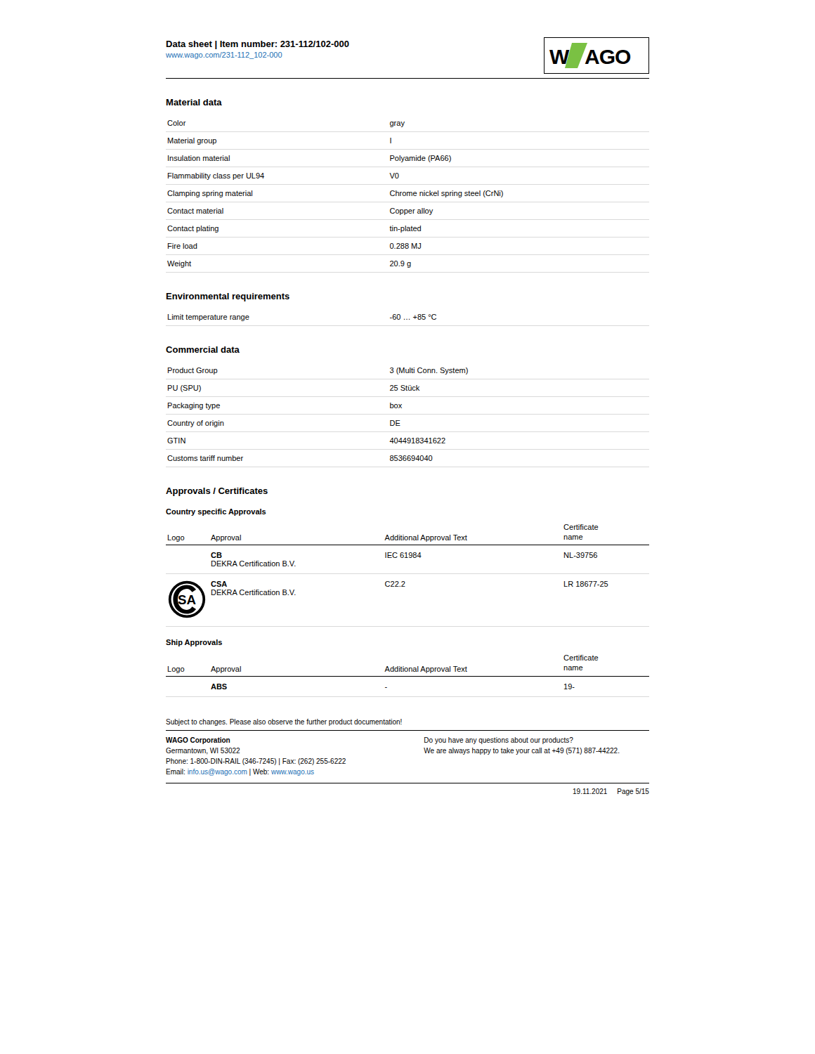Data sheet | Item number: 231-112/102-000
www.wago.com/231-112_102-000
W AGO
Material data
| Color | gray |
| Material group | I |
| Insulation material | Polyamide (PA66) |
| Flammability class per UL94 | V0 |
| Clamping spring material | Chrome nickel spring steel (CrNi) |
| Contact material | Copper alloy |
| Contact plating | tin-plated |
| Fire load | 0.288 MJ |
| Weight | 20.9 g |
Environmental requirements
| Limit temperature range | -60 … +85 °C |
Commercial data
| Product Group | 3 (Multi Conn. System) |
| PU (SPU) | 25 Stück |
| Packaging type | box |
| Country of origin | DE |
| GTIN | 4044918341622 |
| Customs tariff number | 8536694040 |
Approvals / Certificates
Country specific Approvals
| Logo | Approval | Additional Approval Text | Certificate name |
| --- | --- | --- | --- |
| | CB DEKRA Certification B.V. | IEC 61984 | NL-39756 |
| SA | CSA DEKRA Certification B.V. | C22.2 | LR 18677-25 |
Ship Approvals
| Logo | Approval | Additional Approval Text | Certificate name |
| --- | --- | --- | --- |
| | ABS | - | 19- |
Subject to changes. Please also observe the further product documentation!
WAGO Corporation
Germantown, WI 53022
Phone: 1-800-DIN-RAIL (346-7245) | Fax: (262) 255-6222
Email: info.us@wago.com | Web: www.wago.us
Do you have any questions about our products?
We are always happy to take your call at +49 (571) 887-44222.
19.11.2021 Page 5/15